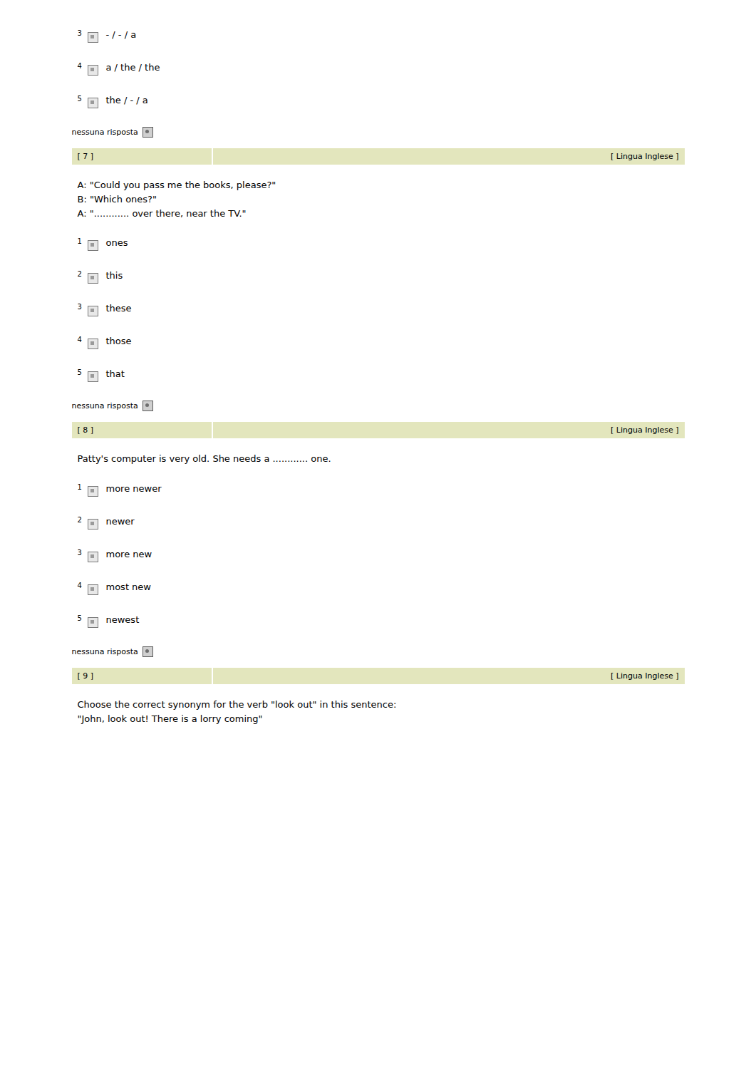3
- / - / a
4
a / the / the
5
the / - / a
nessuna risposta
[ 7 ]
[ Lingua Inglese ]
A: "Could you pass me the books, please?"
B: "Which ones?"
A: "............ over there, near the TV."
1
ones
2
this
3
these
4
those
5
that
nessuna risposta
[ 8 ]
[ Lingua Inglese ]
Patty's computer is very old. She needs a ............ one.
1
more newer
2
newer
3
more new
4
most new
5
newest
nessuna risposta
[ 9 ]
[ Lingua Inglese ]
Choose the correct synonym for the verb "look out" in this sentence:
"John, look out! There is a lorry coming"